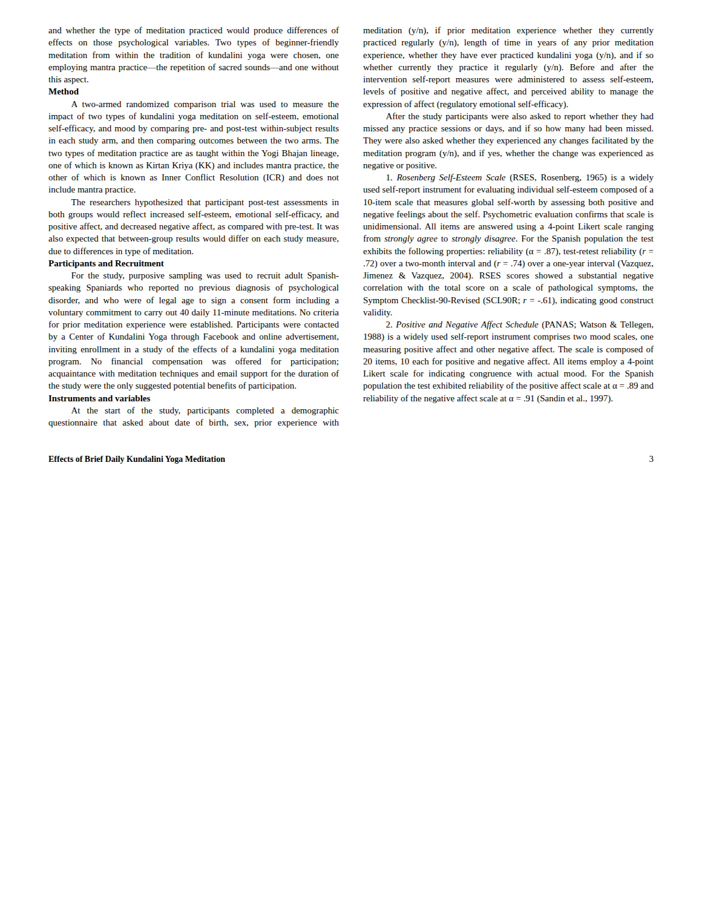and whether the type of meditation practiced would produce differences of effects on those psychological variables. Two types of beginner-friendly meditation from within the tradition of kundalini yoga were chosen, one employing mantra practice—the repetition of sacred sounds—and one without this aspect.
Method
A two-armed randomized comparison trial was used to measure the impact of two types of kundalini yoga meditation on self-esteem, emotional self-efficacy, and mood by comparing pre- and post-test within-subject results in each study arm, and then comparing outcomes between the two arms. The two types of meditation practice are as taught within the Yogi Bhajan lineage, one of which is known as Kirtan Kriya (KK) and includes mantra practice, the other of which is known as Inner Conflict Resolution (ICR) and does not include mantra practice.
The researchers hypothesized that participant post-test assessments in both groups would reflect increased self-esteem, emotional self-efficacy, and positive affect, and decreased negative affect, as compared with pre-test. It was also expected that between-group results would differ on each study measure, due to differences in type of meditation.
Participants and Recruitment
For the study, purposive sampling was used to recruit adult Spanish-speaking Spaniards who reported no previous diagnosis of psychological disorder, and who were of legal age to sign a consent form including a voluntary commitment to carry out 40 daily 11-minute meditations. No criteria for prior meditation experience were established. Participants were contacted by a Center of Kundalini Yoga through Facebook and online advertisement, inviting enrollment in a study of the effects of a kundalini yoga meditation program. No financial compensation was offered for participation; acquaintance with meditation techniques and email support for the duration of the study were the only suggested potential benefits of participation.
Instruments and variables
At the start of the study, participants completed a demographic questionnaire that asked about date of birth, sex, prior experience with meditation (y/n), if prior meditation experience whether they currently practiced regularly (y/n), length of time in years of any prior meditation experience, whether they have ever practiced kundalini yoga (y/n), and if so whether currently they practice it regularly (y/n). Before and after the intervention self-report measures were administered to assess self-esteem, levels of positive and negative affect, and perceived ability to manage the expression of affect (regulatory emotional self-efficacy).
After the study participants were also asked to report whether they had missed any practice sessions or days, and if so how many had been missed. They were also asked whether they experienced any changes facilitated by the meditation program (y/n), and if yes, whether the change was experienced as negative or positive.
1. Rosenberg Self-Esteem Scale (RSES, Rosenberg, 1965) is a widely used self-report instrument for evaluating individual self-esteem composed of a 10-item scale that measures global self-worth by assessing both positive and negative feelings about the self. Psychometric evaluation confirms that scale is unidimensional. All items are answered using a 4-point Likert scale ranging from strongly agree to strongly disagree. For the Spanish population the test exhibits the following properties: reliability (α = .87), test-retest reliability (r = .72) over a two-month interval and (r = .74) over a one-year interval (Vazquez, Jimenez & Vazquez, 2004). RSES scores showed a substantial negative correlation with the total score on a scale of pathological symptoms, the Symptom Checklist-90-Revised (SCL90R; r = -.61), indicating good construct validity.
2. Positive and Negative Affect Schedule (PANAS; Watson & Tellegen, 1988) is a widely used self-report instrument comprises two mood scales, one measuring positive affect and other negative affect. The scale is composed of 20 items, 10 each for positive and negative affect. All items employ a 4-point Likert scale for indicating congruence with actual mood. For the Spanish population the test exhibited reliability of the positive affect scale at α = .89 and reliability of the negative affect scale at α = .91 (Sandin et al., 1997).
Effects of Brief Daily Kundalini Yoga Meditation 3